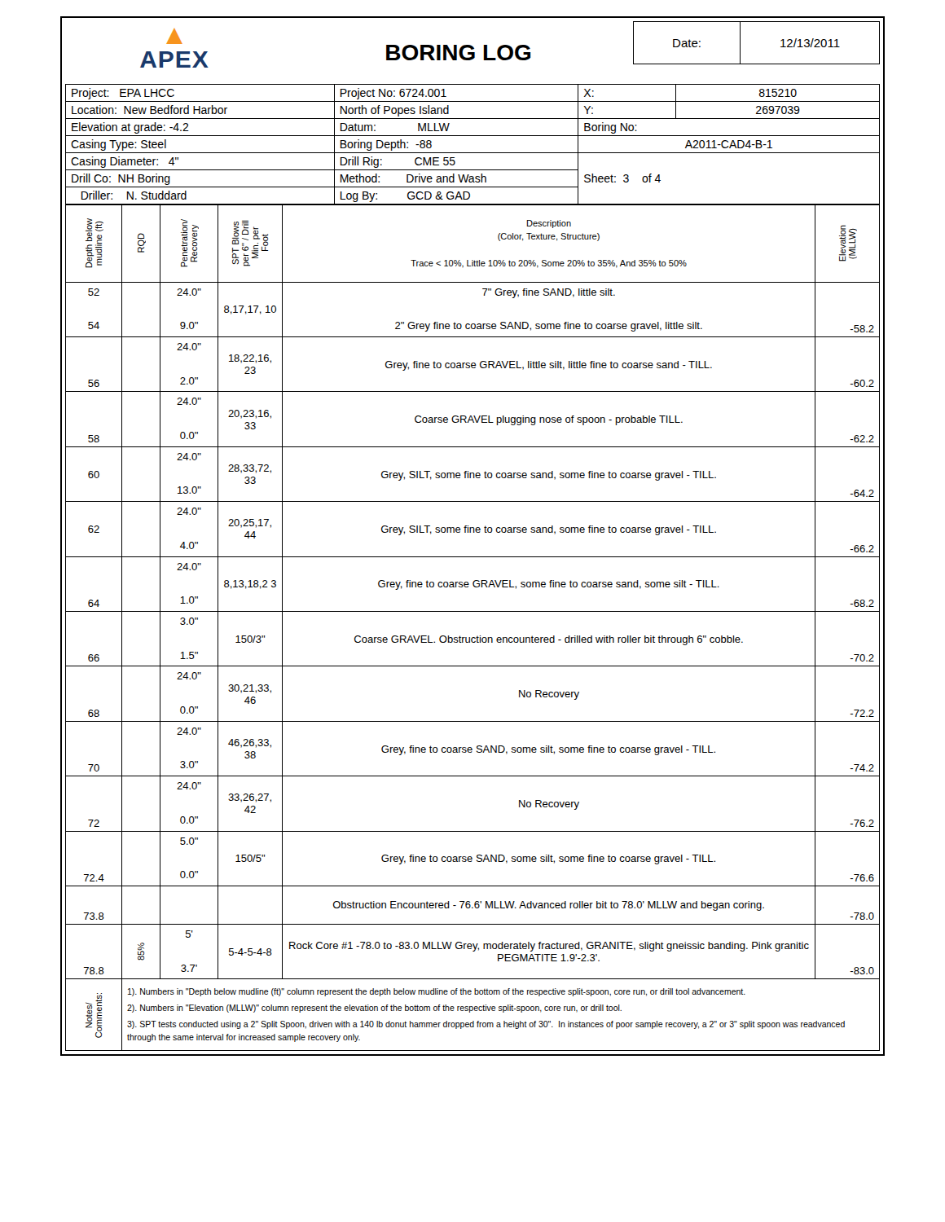| ▲ APEX | BORING LOG | Date: | 12/13/2011 |
| Project: EPA LHCC | Project No: 6724.001 | X: | 815210 |
| Location: New Bedford Harbor | North of Popes Island | Y: | 2697039 |
| Elevation at grade: -4.2 | Datum: MLLW | Boring No: |
| Casing Type: Steel | Boring Depth: -88 | A2011-CAD4-B-1 |
| Casing Diameter: 4" | Drill Rig: CME 55 | |
| Drill Co: NH Boring | Method: Drive and Wash | Sheet: 3 of 4 |
| Driller: N. Studdard | Log By: GCD & GAD | |
| Depth below mudline (ft) | RQD | Penetration/ Recovery | SPT Blows per 6" / Drill Min. per Foot | Description (Color, Texture, Structure) Trace < 10%, Little 10% to 20%, Some 20% to 35%, And 35% to 50% | Elevation (MLLW) |
| 52 54 | | 24.0" 9.0" | 8,17,17, 10 | 7" Grey, fine SAND, little silt. 2" Grey fine to coarse SAND, some fine to coarse gravel, little silt. | -58.2 |
| 56 | | 24.0" 2.0" | 18,22,16, 23 | Grey, fine to coarse GRAVEL, little silt, little fine to coarse sand - TILL. | -60.2 |
| 58 | | 24.0" 0.0" | 20,23,16, 33 | Coarse GRAVEL plugging nose of spoon - probable TILL. | -62.2 |
| 60 | | 24.0" 13.0" | 28,33,72, 33 | Grey, SILT, some fine to coarse sand, some fine to coarse gravel - TILL. | -64.2 |
| 62 | | 24.0" 4.0" | 20,25,17, 44 | Grey, SILT, some fine to coarse sand, some fine to coarse gravel - TILL. | -66.2 |
| 64 | | 24.0" 1.0" | 8,13,18,2 3 | Grey, fine to coarse GRAVEL, some fine to coarse sand, some silt - TILL. | -68.2 |
| 66 | | 3.0" 1.5" | 150/3" | Coarse GRAVEL. Obstruction encountered - drilled with roller bit through 6" cobble. | -70.2 |
| 68 | | 24.0" 0.0" | 30,21,33, 46 | No Recovery | -72.2 |
| 70 | | 24.0" 3.0" | 46,26,33, 38 | Grey, fine to coarse SAND, some silt, some fine to coarse gravel - TILL. | -74.2 |
| 72 | | 24.0" 0.0" | 33,26,27, 42 | No Recovery | -76.2 |
| 72.4 | | 5.0" 0.0" | 150/5" | Grey, fine to coarse SAND, some silt, some fine to coarse gravel - TILL. | -76.6 |
| 73.8 | | | | Obstruction Encountered - 76.6' MLLW. Advanced roller bit to 78.0' MLLW and began coring. | -78.0 |
| 78.8 | 85% | 5' 3.7' | 5-4-5-4-8 | Rock Core #1 -78.0 to -83.0 MLLW Grey, moderately fractured, GRANITE, slight gneissic banding. Pink granitic PEGMATITE 1.9'-2.3'. | -83.0 |
| Notes/ Comments: | 1). Numbers in "Depth below mudline (ft)" column represent the depth below mudline of the bottom of the respective split-spoon, core run, or drill tool advancement. 2). Numbers in "Elevation (MLLW)" column represent the elevation of the bottom of the respective split-spoon, core run, or drill tool. 3). SPT tests conducted using a 2" Split Spoon, driven with a 140 lb donut hammer dropped from a height of 30". In instances of poor sample recovery, a 2" or 3" split spoon was readvanced through the same interval for increased sample recovery only. |